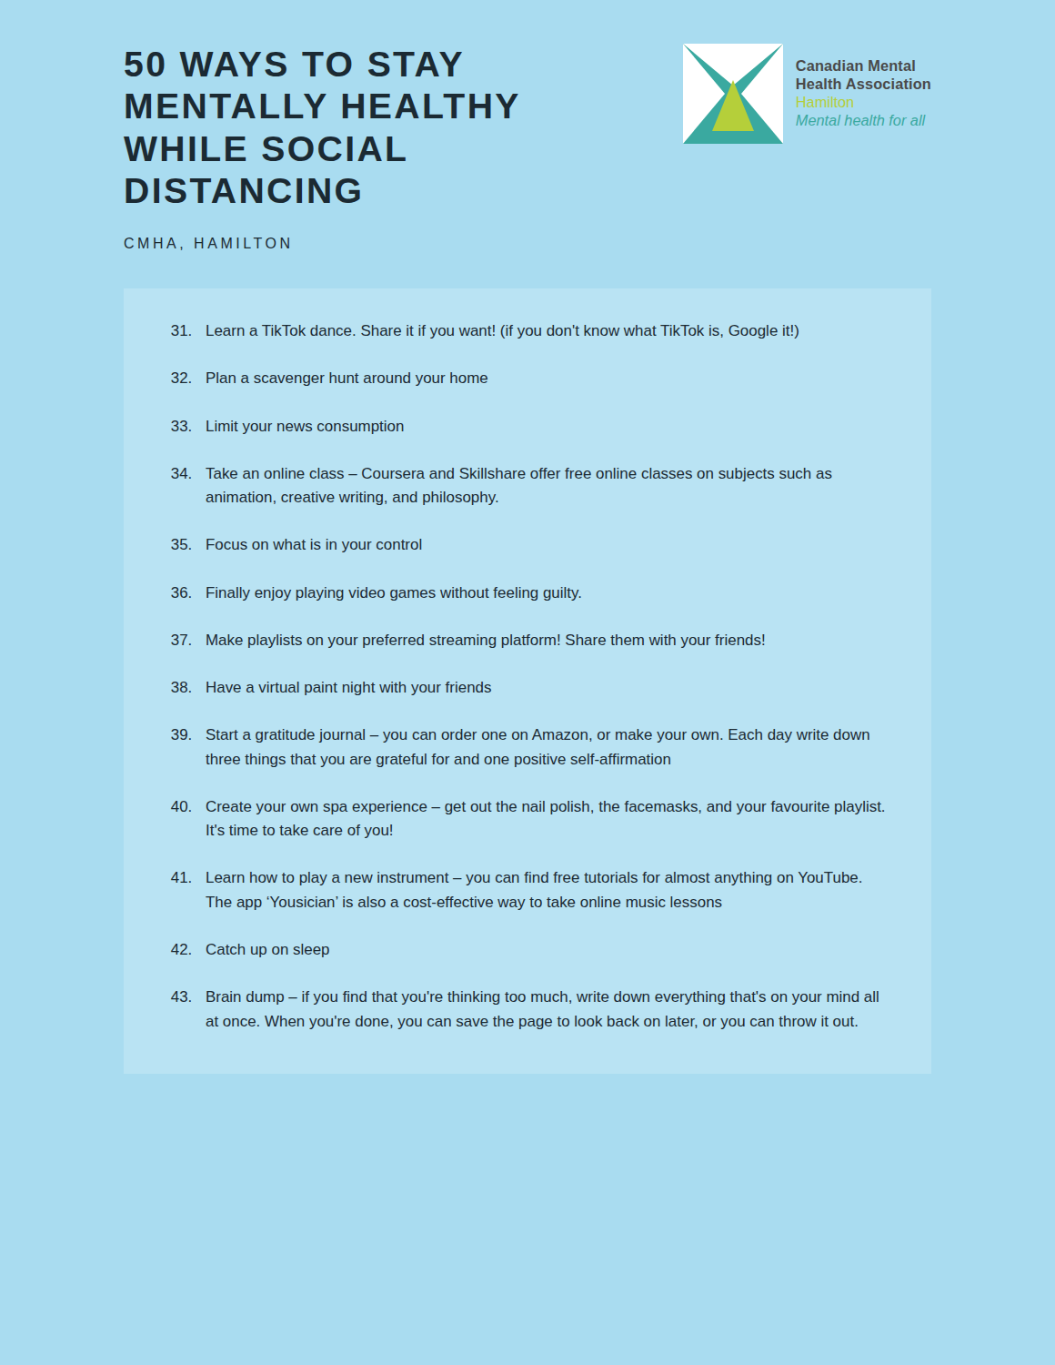50 Ways to Stay Mentally Healthy While Social Distancing
CMHA, Hamilton
Canadian Mental
Health Association
Hamilton
Mental health for all
Learn a TikTok dance. Share it if you want! (if you don't know what TikTok is, Google it!)
Plan a scavenger hunt around your home
Limit your news consumption
Take an online class – Coursera and Skillshare offer free online classes on subjects such as animation, creative writing, and philosophy.
Focus on what is in your control
Finally enjoy playing video games without feeling guilty.
Make playlists on your preferred streaming platform! Share them with your friends!
Have a virtual paint night with your friends
Start a gratitude journal – you can order one on Amazon, or make your own. Each day write down three things that you are grateful for and one positive self-affirmation
Create your own spa experience – get out the nail polish, the facemasks, and your favourite playlist. It's time to take care of you!
Learn how to play a new instrument – you can find free tutorials for almost anything on YouTube. The app ‘Yousician’ is also a cost-effective way to take online music lessons
Catch up on sleep
Brain dump – if you find that you're thinking too much, write down everything that's on your mind all at once. When you're done, you can save the page to look back on later, or you can throw it out.